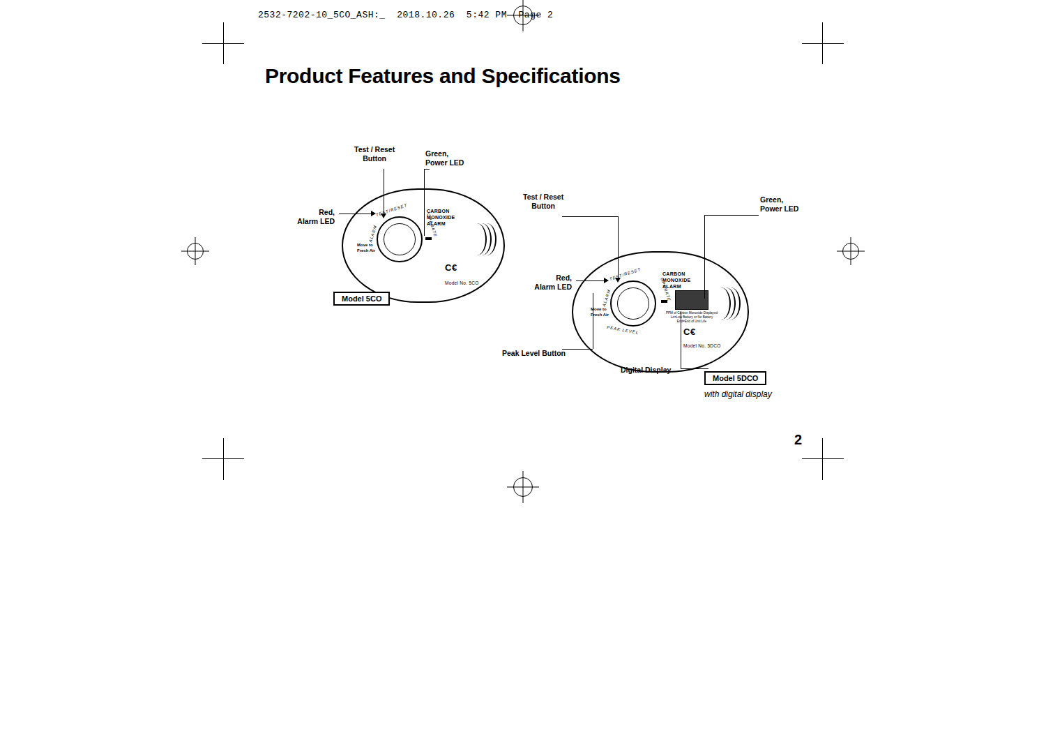2532-7202-10_5CO_ASH:_ 2018.10.26 5:42 PM Page 2
Product Features and Specifications
TEST/RESET
ALARM
OPERATE
Move to
Fresh Air
CARBON
MONOXIDE
ALARM
C €
Model No. 5CO
Model 5CO
Test / Reset
Button
Green,
Power LED
Red,
Alarm LED
TEST/RESET
ALARM
OPERATE
PEAK LEVEL
Move to
Fresh Air
CARBON
MONOXIDE
ALARM
PPM of Carbon Monoxide Displayed
Lo=Low Battery or No Battery
End=End of Unit Life
C €
Model No. 5DCO
Model 5DCO
with digital display
Test / Reset
Button
Green,
Power LED
Red,
Alarm LED
Peak Level Button
Digital Display
2